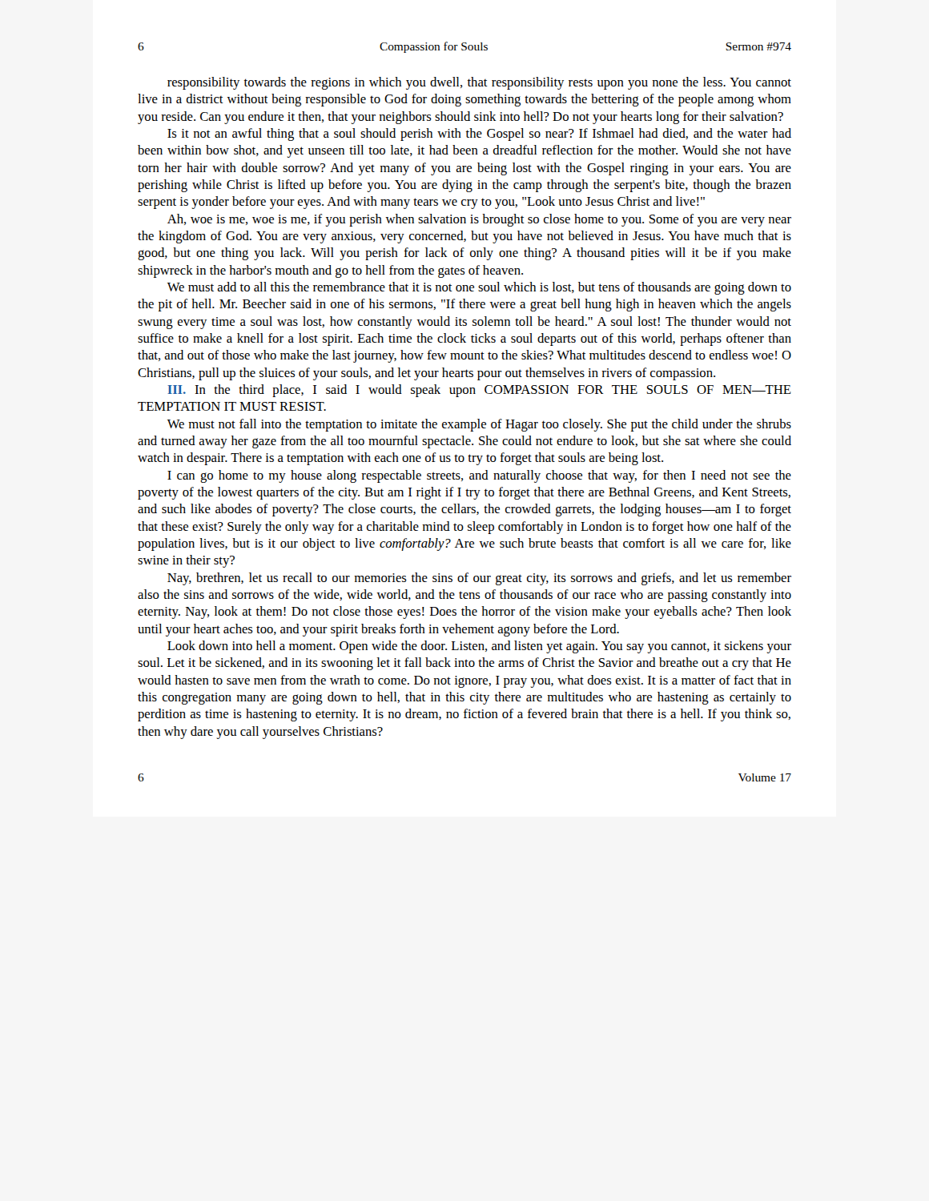6
Compassion for Souls
Sermon #974
responsibility towards the regions in which you dwell, that responsibility rests upon you none the less. You cannot live in a district without being responsible to God for doing something towards the bettering of the people among whom you reside. Can you endure it then, that your neighbors should sink into hell? Do not your hearts long for their salvation?
Is it not an awful thing that a soul should perish with the Gospel so near? If Ishmael had died, and the water had been within bow shot, and yet unseen till too late, it had been a dreadful reflection for the mother. Would she not have torn her hair with double sorrow? And yet many of you are being lost with the Gospel ringing in your ears. You are perishing while Christ is lifted up before you. You are dying in the camp through the serpent's bite, though the brazen serpent is yonder before your eyes. And with many tears we cry to you, "Look unto Jesus Christ and live!"
Ah, woe is me, woe is me, if you perish when salvation is brought so close home to you. Some of you are very near the kingdom of God. You are very anxious, very concerned, but you have not believed in Jesus. You have much that is good, but one thing you lack. Will you perish for lack of only one thing? A thousand pities will it be if you make shipwreck in the harbor's mouth and go to hell from the gates of heaven.
We must add to all this the remembrance that it is not one soul which is lost, but tens of thousands are going down to the pit of hell. Mr. Beecher said in one of his sermons, "If there were a great bell hung high in heaven which the angels swung every time a soul was lost, how constantly would its solemn toll be heard." A soul lost! The thunder would not suffice to make a knell for a lost spirit. Each time the clock ticks a soul departs out of this world, perhaps oftener than that, and out of those who make the last journey, how few mount to the skies? What multitudes descend to endless woe! O Christians, pull up the sluices of your souls, and let your hearts pour out themselves in rivers of compassion.
III. In the third place, I said I would speak upon COMPASSION FOR THE SOULS OF MEN—THE TEMPTATION IT MUST RESIST.
We must not fall into the temptation to imitate the example of Hagar too closely. She put the child under the shrubs and turned away her gaze from the all too mournful spectacle. She could not endure to look, but she sat where she could watch in despair. There is a temptation with each one of us to try to forget that souls are being lost.
I can go home to my house along respectable streets, and naturally choose that way, for then I need not see the poverty of the lowest quarters of the city. But am I right if I try to forget that there are Bethnal Greens, and Kent Streets, and such like abodes of poverty? The close courts, the cellars, the crowded garrets, the lodging houses—am I to forget that these exist? Surely the only way for a charitable mind to sleep comfortably in London is to forget how one half of the population lives, but is it our object to live comfortably? Are we such brute beasts that comfort is all we care for, like swine in their sty?
Nay, brethren, let us recall to our memories the sins of our great city, its sorrows and griefs, and let us remember also the sins and sorrows of the wide, wide world, and the tens of thousands of our race who are passing constantly into eternity. Nay, look at them! Do not close those eyes! Does the horror of the vision make your eyeballs ache? Then look until your heart aches too, and your spirit breaks forth in vehement agony before the Lord.
Look down into hell a moment. Open wide the door. Listen, and listen yet again. You say you cannot, it sickens your soul. Let it be sickened, and in its swooning let it fall back into the arms of Christ the Savior and breathe out a cry that He would hasten to save men from the wrath to come. Do not ignore, I pray you, what does exist. It is a matter of fact that in this congregation many are going down to hell, that in this city there are multitudes who are hastening as certainly to perdition as time is hastening to eternity. It is no dream, no fiction of a fevered brain that there is a hell. If you think so, then why dare you call yourselves Christians?
6
Volume 17